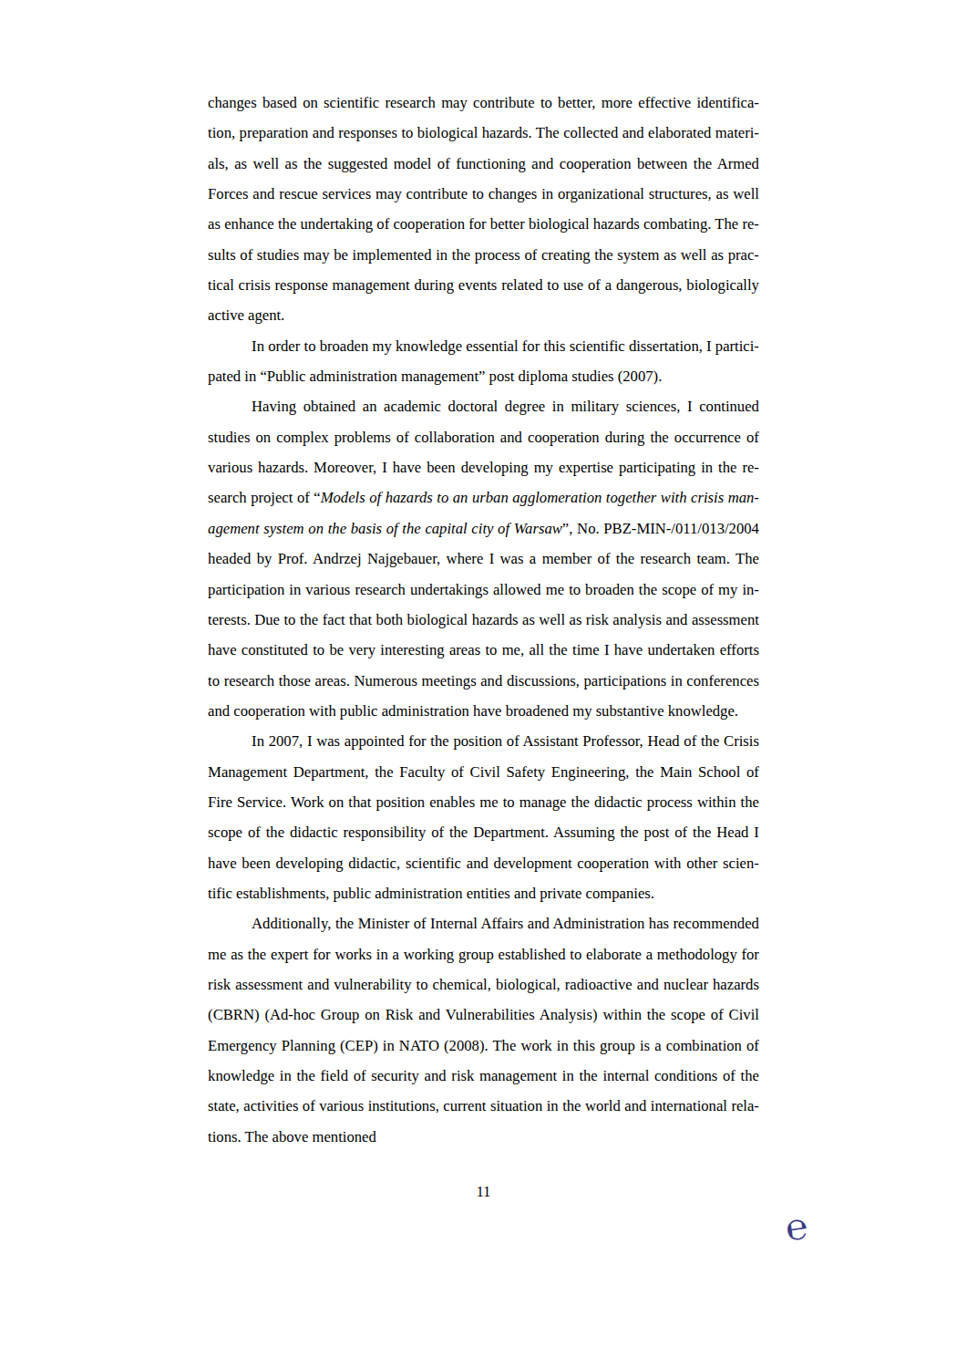changes based on scientific research may contribute to better, more effective identification, preparation and responses to biological hazards. The collected and elaborated materials, as well as the suggested model of functioning and cooperation between the Armed Forces and rescue services may contribute to changes in organizational structures, as well as enhance the undertaking of cooperation for better biological hazards combating. The results of studies may be implemented in the process of creating the system as well as practical crisis response management during events related to use of a dangerous, biologically active agent.
In order to broaden my knowledge essential for this scientific dissertation, I participated in “Public administration management” post diploma studies (2007).
Having obtained an academic doctoral degree in military sciences, I continued studies on complex problems of collaboration and cooperation during the occurrence of various hazards. Moreover, I have been developing my expertise participating in the research project of “Models of hazards to an urban agglomeration together with crisis management system on the basis of the capital city of Warsaw”, No. PBZ-MIN-/011/013/2004 headed by Prof. Andrzej Najgebauer, where I was a member of the research team. The participation in various research undertakings allowed me to broaden the scope of my interests. Due to the fact that both biological hazards as well as risk analysis and assessment have constituted to be very interesting areas to me, all the time I have undertaken efforts to research those areas. Numerous meetings and discussions, participations in conferences and cooperation with public administration have broadened my substantive knowledge.
In 2007, I was appointed for the position of Assistant Professor, Head of the Crisis Management Department, the Faculty of Civil Safety Engineering, the Main School of Fire Service. Work on that position enables me to manage the didactic process within the scope of the didactic responsibility of the Department. Assuming the post of the Head I have been developing didactic, scientific and development cooperation with other scientific establishments, public administration entities and private companies.
Additionally, the Minister of Internal Affairs and Administration has recommended me as the expert for works in a working group established to elaborate a methodology for risk assessment and vulnerability to chemical, biological, radioactive and nuclear hazards (CBRN) (Ad-hoc Group on Risk and Vulnerabilities Analysis) within the scope of Civil Emergency Planning (CEP) in NATO (2008). The work in this group is a combination of knowledge in the field of security and risk management in the internal conditions of the state, activities of various institutions, current situation in the world and international relations. The above mentioned
11
℮